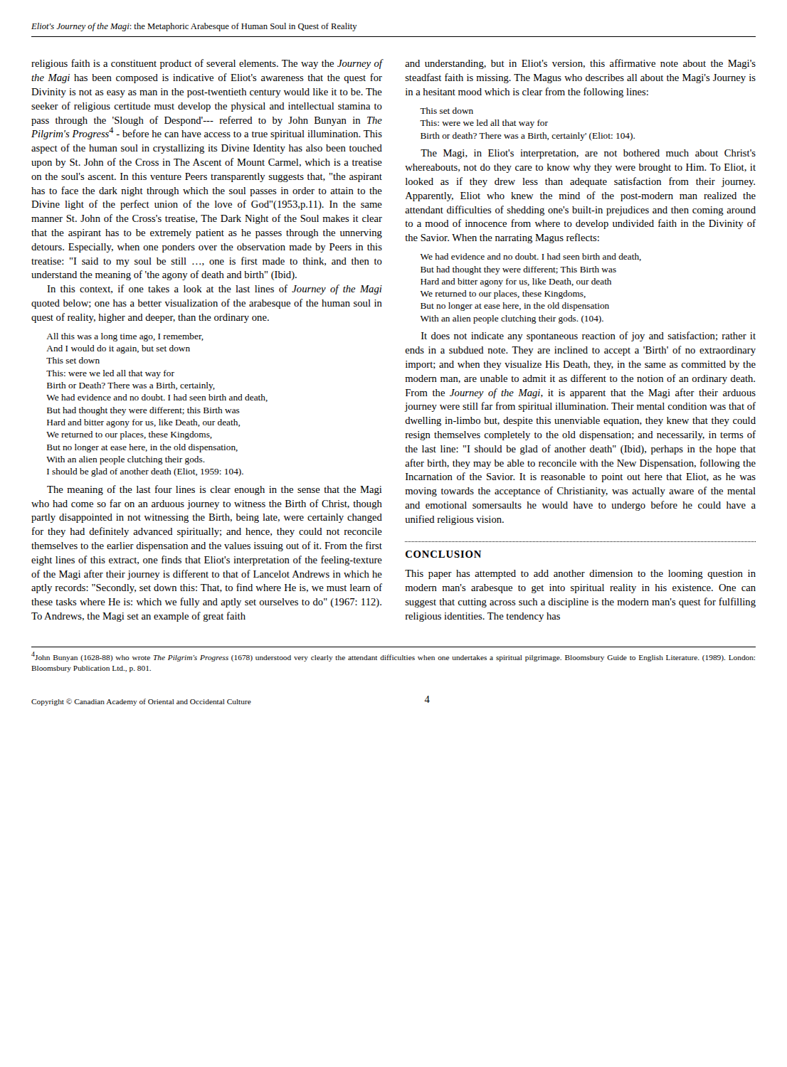Eliot's Journey of the Magi: the Metaphoric Arabesque of Human Soul in Quest of Reality
religious faith is a constituent product of several elements. The way the Journey of the Magi has been composed is indicative of Eliot's awareness that the quest for Divinity is not as easy as man in the post-twentieth century would like it to be. The seeker of religious certitude must develop the physical and intellectual stamina to pass through the 'Slough of Despond'--- referred to by John Bunyan in The Pilgrim's Progress4 - before he can have access to a true spiritual illumination. This aspect of the human soul in crystallizing its Divine Identity has also been touched upon by St. John of the Cross in The Ascent of Mount Carmel, which is a treatise on the soul's ascent. In this venture Peers transparently suggests that, "the aspirant has to face the dark night through which the soul passes in order to attain to the Divine light of the perfect union of the love of God"(1953,p.11). In the same manner St. John of the Cross's treatise, The Dark Night of the Soul makes it clear that the aspirant has to be extremely patient as he passes through the unnerving detours. Especially, when one ponders over the observation made by Peers in this treatise: "I said to my soul be still …, one is first made to think, and then to understand the meaning of 'the agony of death and birth" (Ibid).
In this context, if one takes a look at the last lines of Journey of the Magi quoted below; one has a better visualization of the arabesque of the human soul in quest of reality, higher and deeper, than the ordinary one.
All this was a long time ago, I remember,
And I would do it again, but set down
This set down
This: were we led all that way for
Birth or Death? There was a Birth, certainly,
We had evidence and no doubt. I had seen birth and death,
But had thought they were different; this Birth was
Hard and bitter agony for us, like Death, our death,
We returned to our places, these Kingdoms,
But no longer at ease here, in the old dispensation,
With an alien people clutching their gods.
I should be glad of another death (Eliot, 1959: 104).
The meaning of the last four lines is clear enough in the sense that the Magi who had come so far on an arduous journey to witness the Birth of Christ, though partly disappointed in not witnessing the Birth, being late, were certainly changed for they had definitely advanced spiritually; and hence, they could not reconcile themselves to the earlier dispensation and the values issuing out of it. From the first eight lines of this extract, one finds that Eliot's interpretation of the feeling-texture of the Magi after their journey is different to that of Lancelot Andrews in which he aptly records: "Secondly, set down this: That, to find where He is, we must learn of these tasks where He is: which we fully and aptly set ourselves to do" (1967: 112). To Andrews, the Magi set an example of great faith
and understanding, but in Eliot's version, this affirmative note about the Magi's steadfast faith is missing. The Magus who describes all about the Magi's Journey is in a hesitant mood which is clear from the following lines:
This set down
This: were we led all that way for
Birth or death? There was a Birth, certainly' (Eliot: 104).
The Magi, in Eliot's interpretation, are not bothered much about Christ's whereabouts, not do they care to know why they were brought to Him. To Eliot, it looked as if they drew less than adequate satisfaction from their journey. Apparently, Eliot who knew the mind of the post-modern man realized the attendant difficulties of shedding one's built-in prejudices and then coming around to a mood of innocence from where to develop undivided faith in the Divinity of the Savior. When the narrating Magus reflects:
We had evidence and no doubt. I had seen birth and death,
But had thought they were different; This Birth was
Hard and bitter agony for us, like Death, our death
We returned to our places, these Kingdoms,
But no longer at ease here, in the old dispensation
With an alien people clutching their gods. (104).
It does not indicate any spontaneous reaction of joy and satisfaction; rather it ends in a subdued note. They are inclined to accept a 'Birth' of no extraordinary import; and when they visualize His Death, they, in the same as committed by the modern man, are unable to admit it as different to the notion of an ordinary death. From the Journey of the Magi, it is apparent that the Magi after their arduous journey were still far from spiritual illumination. Their mental condition was that of dwelling in-limbo but, despite this unenviable equation, they knew that they could resign themselves completely to the old dispensation; and necessarily, in terms of the last line: "I should be glad of another death" (Ibid), perhaps in the hope that after birth, they may be able to reconcile with the New Dispensation, following the Incarnation of the Savior. It is reasonable to point out here that Eliot, as he was moving towards the acceptance of Christianity, was actually aware of the mental and emotional somersaults he would have to undergo before he could have a unified religious vision.
CONCLUSION
This paper has attempted to add another dimension to the looming question in modern man's arabesque to get into spiritual reality in his existence. One can suggest that cutting across such a discipline is the modern man's quest for fulfilling religious identities. The tendency has
4John Bunyan (1628-88) who wrote The Pilgrim's Progress (1678) understood very clearly the attendant difficulties when one undertakes a spiritual pilgrimage. Bloomsbury Guide to English Literature. (1989). London: Bloomsbury Publication Ltd., p. 801.
Copyright © Canadian Academy of Oriental and Occidental Culture 4